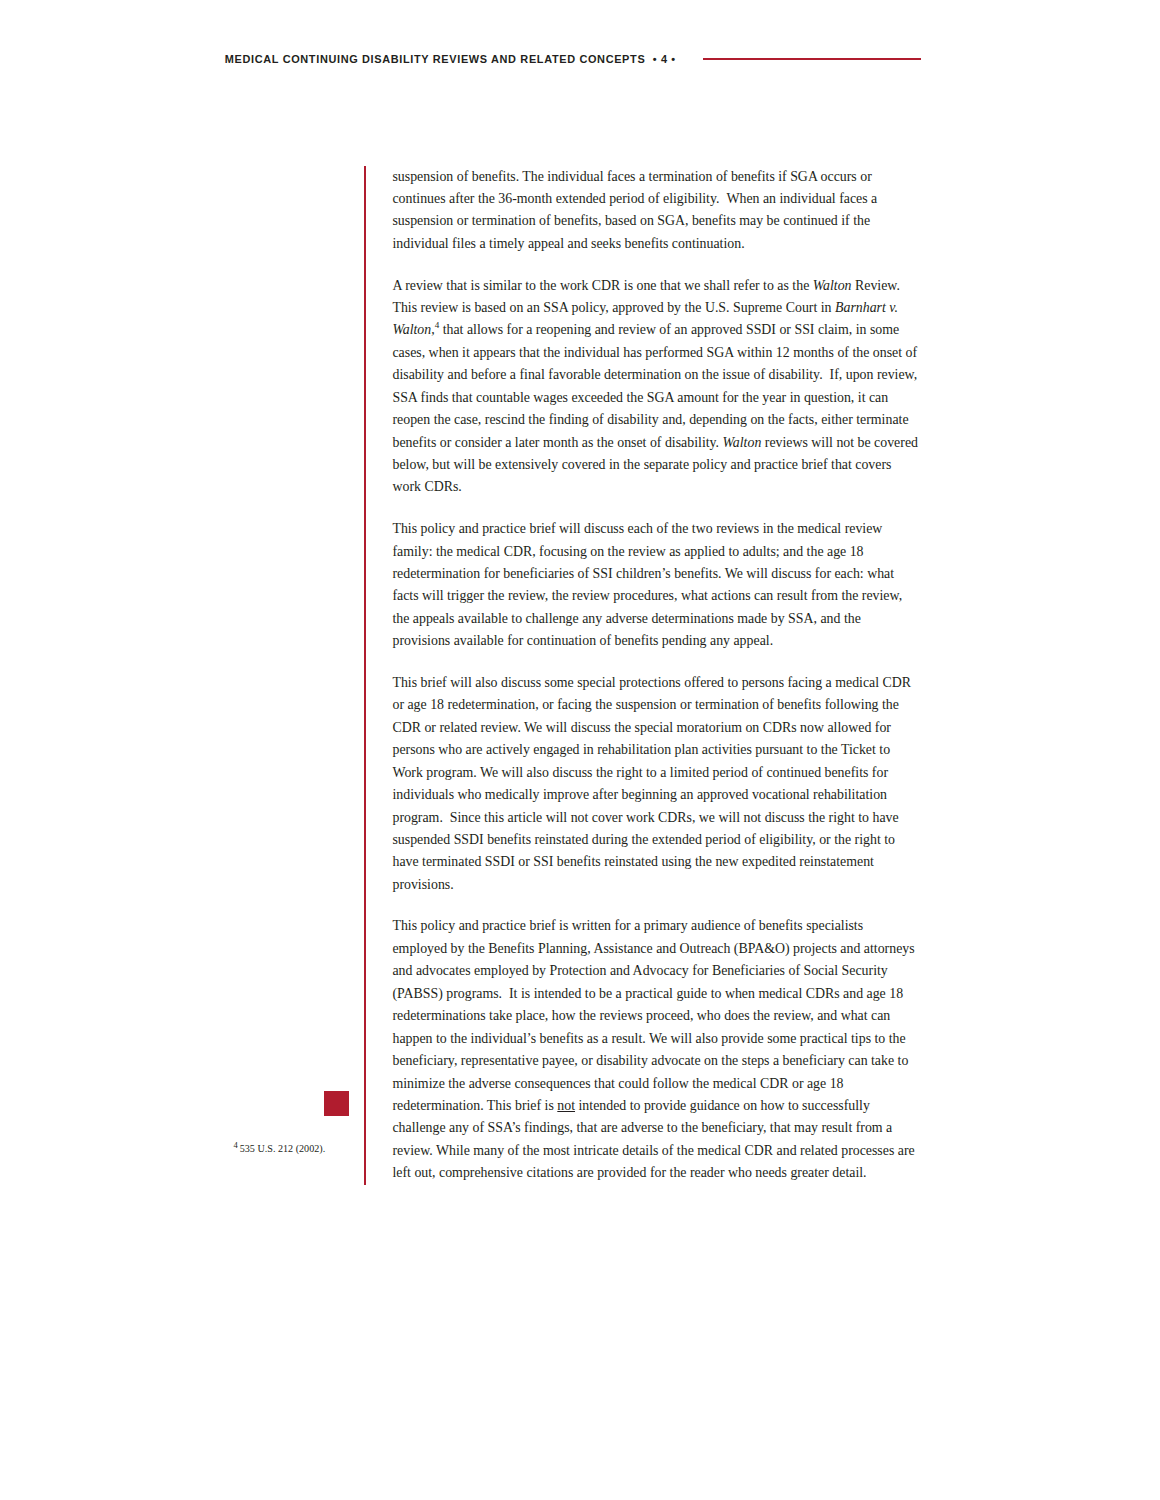MEDICAL CONTINUING DISABILITY REVIEWS AND RELATED CONCEPTS • 4 •
4535 U.S. 212 (2002).
suspension of benefits. The individual faces a termination of benefits if SGA occurs or continues after the 36-month extended period of eligibility. When an individual faces a suspension or termination of benefits, based on SGA, benefits may be continued if the individual files a timely appeal and seeks benefits continuation.
A review that is similar to the work CDR is one that we shall refer to as the Walton Review. This review is based on an SSA policy, approved by the U.S. Supreme Court in Barnhart v. Walton,4 that allows for a reopening and review of an approved SSDI or SSI claim, in some cases, when it appears that the individual has performed SGA within 12 months of the onset of disability and before a final favorable determination on the issue of disability. If, upon review, SSA finds that countable wages exceeded the SGA amount for the year in question, it can reopen the case, rescind the finding of disability and, depending on the facts, either terminate benefits or consider a later month as the onset of disability. Walton reviews will not be covered below, but will be extensively covered in the separate policy and practice brief that covers work CDRs.
This policy and practice brief will discuss each of the two reviews in the medical review family: the medical CDR, focusing on the review as applied to adults; and the age 18 redetermination for beneficiaries of SSI children’s benefits. We will discuss for each: what facts will trigger the review, the review procedures, what actions can result from the review, the appeals available to challenge any adverse determinations made by SSA, and the provisions available for continuation of benefits pending any appeal.
This brief will also discuss some special protections offered to persons facing a medical CDR or age 18 redetermination, or facing the suspension or termination of benefits following the CDR or related review. We will discuss the special moratorium on CDRs now allowed for persons who are actively engaged in rehabilitation plan activities pursuant to the Ticket to Work program. We will also discuss the right to a limited period of continued benefits for individuals who medically improve after beginning an approved vocational rehabilitation program. Since this article will not cover work CDRs, we will not discuss the right to have suspended SSDI benefits reinstated during the extended period of eligibility, or the right to have terminated SSDI or SSI benefits reinstated using the new expedited reinstatement provisions.
This policy and practice brief is written for a primary audience of benefits specialists employed by the Benefits Planning, Assistance and Outreach (BPA&O) projects and attorneys and advocates employed by Protection and Advocacy for Beneficiaries of Social Security (PABSS) programs. It is intended to be a practical guide to when medical CDRs and age 18 redeterminations take place, how the reviews proceed, who does the review, and what can happen to the individual’s benefits as a result. We will also provide some practical tips to the beneficiary, representative payee, or disability advocate on the steps a beneficiary can take to minimize the adverse consequences that could follow the medical CDR or age 18 redetermination. This brief is not intended to provide guidance on how to successfully challenge any of SSA’s findings, that are adverse to the beneficiary, that may result from a review. While many of the most intricate details of the medical CDR and related processes are left out, comprehensive citations are provided for the reader who needs greater detail.